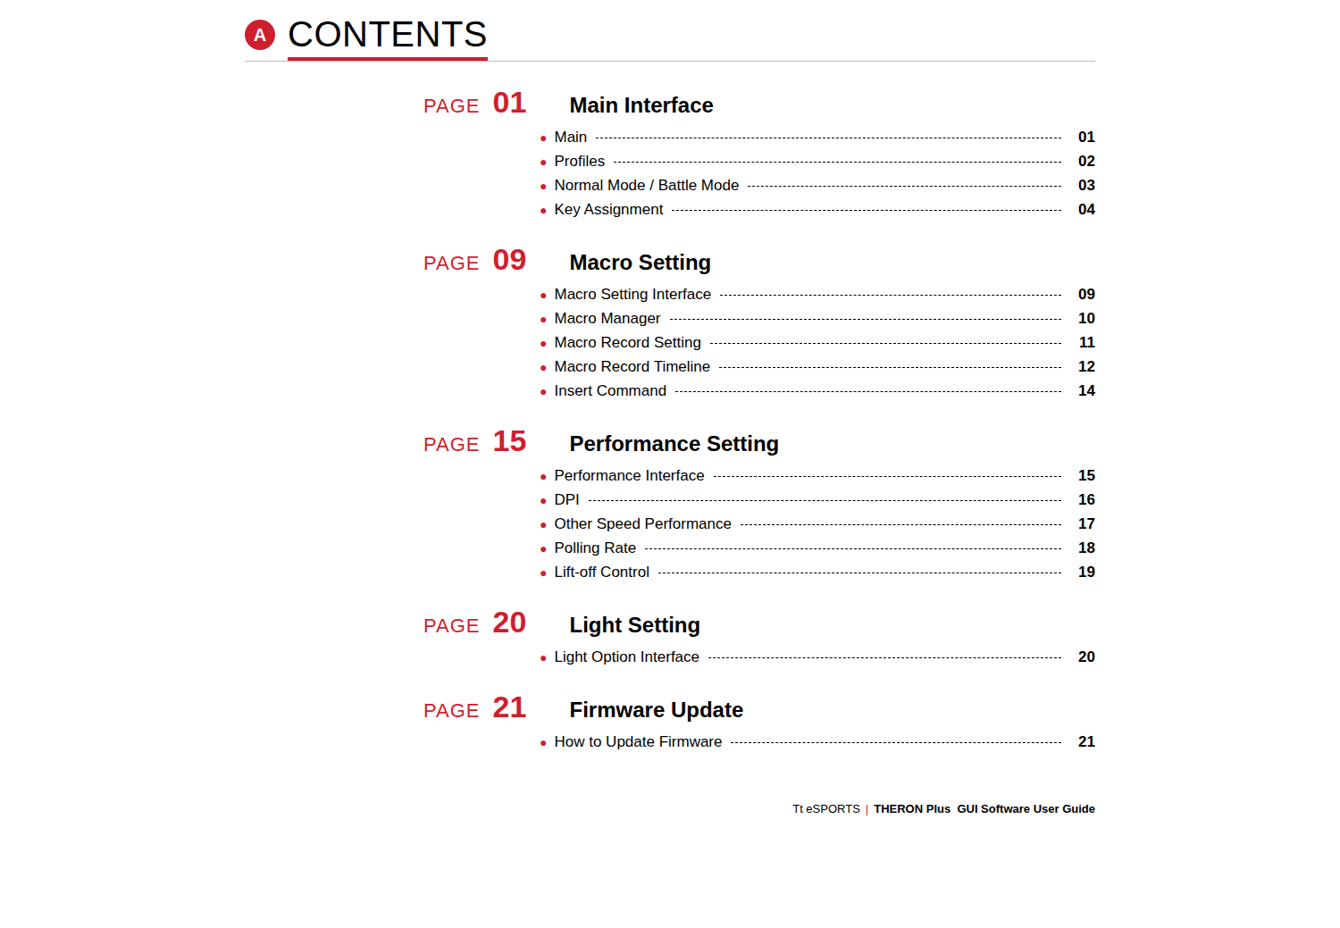A
CONTENTS
PAGE 01 Main Interface
●Main 01
●Profiles 02
●Normal Mode / Battle Mode 03
●Key Assignment 04
PAGE 09 Macro Setting
●Macro Setting Interface 09
●Macro Manager 10
●Macro Record Setting 11
●Macro Record Timeline 12
●Insert Command 14
PAGE 15 Performance Setting
●Performance Interface 15
●DPI 16
●Other Speed Performance 17
●Polling Rate 18
●Lift-off Control 19
PAGE 20 Light Setting
●Light Option Interface 20
PAGE 21 Firmware Update
●How to Update Firmware 21
Tt eSPORTS|THERON Plus GUI Software User Guide